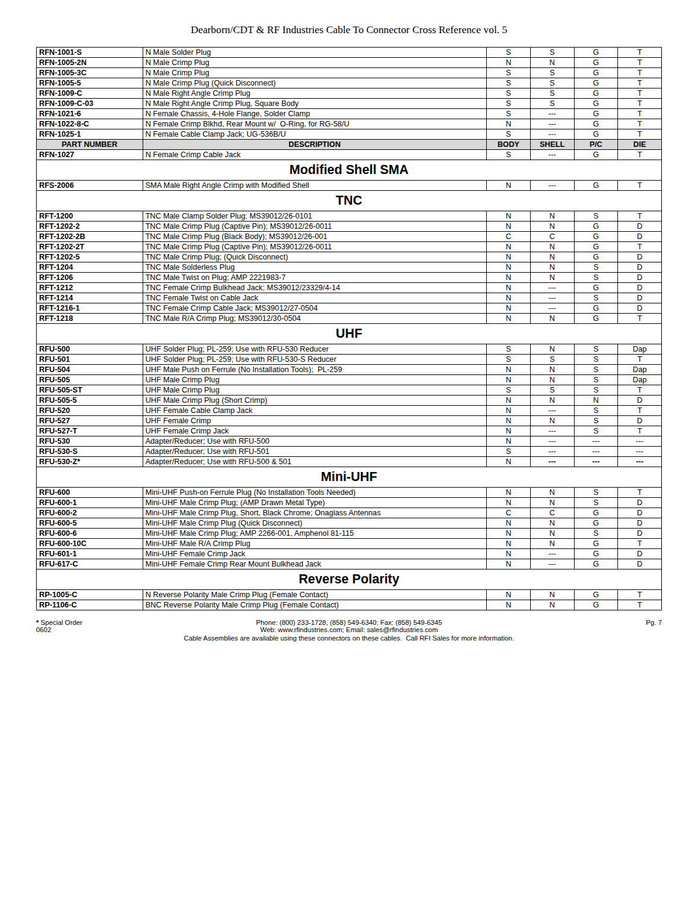Dearborn/CDT & RF Industries Cable To Connector Cross Reference vol. 5
| RFN-1001-S | N Male Solder Plug | S | S | G | T |
| RFN-1005-2N | N Male Crimp Plug | N | N | G | T |
| RFN-1005-3C | N Male Crimp Plug | S | S | G | T |
| RFN-1005-5 | N Male Crimp Plug (Quick Disconnect) | S | S | G | T |
| RFN-1009-C | N Male Right Angle Crimp Plug | S | S | G | T |
| RFN-1009-C-03 | N Male Right Angle Crimp Plug, Square Body | S | S | G | T |
| RFN-1021-6 | N Female Chassis, 4-Hole Flange, Solder Clamp | S | --- | G | T |
| RFN-1022-8-C | N Female Crimp Blkhd, Rear Mount w/ O-Ring, for RG-58/U | N | --- | G | T |
| RFN-1025-1 | N Female Cable Clamp Jack; UG-536B/U | S | --- | G | T |
| PART NUMBER | DESCRIPTION | BODY | SHELL | P/C | DIE |
| RFN-1027 | N Female Crimp Cable Jack | S | --- | G | T |
| Modified Shell SMA |
| RFS-2006 | SMA Male Right Angle Crimp with Modified Shell | N | --- | G | T |
| TNC |
| RFT-1200 | TNC Male Clamp Solder Plug; MS39012/26-0101 | N | N | S | T |
| RFT-1202-2 | TNC Male Crimp Plug (Captive Pin); MS39012/26-0011 | N | N | G | D |
| RFT-1202-2B | TNC Male Crimp Plug (Black Body); MS39012/26-001 | C | C | G | D |
| RFT-1202-2T | TNC Male Crimp Plug (Captive Pin); MS39012/26-0011 | N | N | G | T |
| RFT-1202-5 | TNC Male Crimp Plug; (Quick Disconnect) | N | N | G | D |
| RFT-1204 | TNC Male Solderless Plug | N | N | S | D |
| RFT-1206 | TNC Male Twist on Plug; AMP 2221983-7 | N | N | S | D |
| RFT-1212 | TNC Female Crimp Bulkhead Jack; MS39012/23329/4-14 | N | --- | G | D |
| RFT-1214 | TNC Female Twist on Cable Jack | N | --- | S | D |
| RFT-1216-1 | TNC Female Crimp Cable Jack; MS39012/27-0504 | N | --- | G | D |
| RFT-1218 | TNC Male R/A Crimp Plug; MS39012/30-0504 | N | N | G | T |
| UHF |
| RFU-500 | UHF Solder Plug; PL-259; Use with RFU-530 Reducer | S | N | S | Dap |
| RFU-501 | UHF Solder Plug; PL-259; Use with RFU-530-S Reducer | S | S | S | T |
| RFU-504 | UHF Male Push on Ferrule (No Installation Tools); PL-259 | N | N | S | Dap |
| RFU-505 | UHF Male Crimp Plug | N | N | S | Dap |
| RFU-505-ST | UHF Male Crimp Plug | S | S | S | T |
| RFU-505-5 | UHF Male Crimp Plug (Short Crimp) | N | N | N | D |
| RFU-520 | UHF Female Cable Clamp Jack | N | --- | S | T |
| RFU-527 | UHF Female Crimp | N | N | S | D |
| RFU-527-T | UHF Female Crimp Jack | N | --- | S | T |
| RFU-530 | Adapter/Reducer; Use with RFU-500 | N | --- | --- | --- |
| RFU-530-S | Adapter/Reducer; Use with RFU-501 | S | --- | --- | --- |
| RFU-530-Z* | Adapter/Reducer; Use with RFU-500 & 501 | N | --- | --- | --- |
| Mini-UHF |
| RFU-600 | Mini-UHF Push-on Ferrule Plug (No Installation Tools Needed) | N | N | S | T |
| RFU-600-1 | Mini-UHF Male Crimp Plug; (AMP Drawn Metal Type) | N | N | S | D |
| RFU-600-2 | Mini-UHF Male Crimp Plug, Short, Black Chrome; Onaglass Antennas | C | C | G | D |
| RFU-600-5 | Mini-UHF Male Crimp Plug (Quick Disconnect) | N | N | G | D |
| RFU-600-6 | Mini-UHF Male Crimp Plug; AMP 2266-001, Amphenol 81-115 | N | N | S | D |
| RFU-600-10C | Mini-UHF Male R/A Crimp Plug | N | N | G | T |
| RFU-601-1 | Mini-UHF Female Crimp Jack | N | --- | G | D |
| RFU-617-C | Mini-UHF Female Crimp Rear Mount Bulkhead Jack | N | --- | G | D |
| Reverse Polarity |
| RP-1005-C | N Reverse Polarity Male Crimp Plug (Female Contact) | N | N | G | T |
| RP-1106-C | BNC Reverse Polarity Male Crimp Plug (Female Contact) | N | N | G | T |
* Special Order
0602
Phone: (800) 233-1728, (858) 549-6340; Fax: (858) 549-6345
Web: www.rfindustries.com; Email: sales@rfindustries.com
Pg. 7
Cable Assemblies are available using these connectors on these cables. Call RFI Sales for more information.